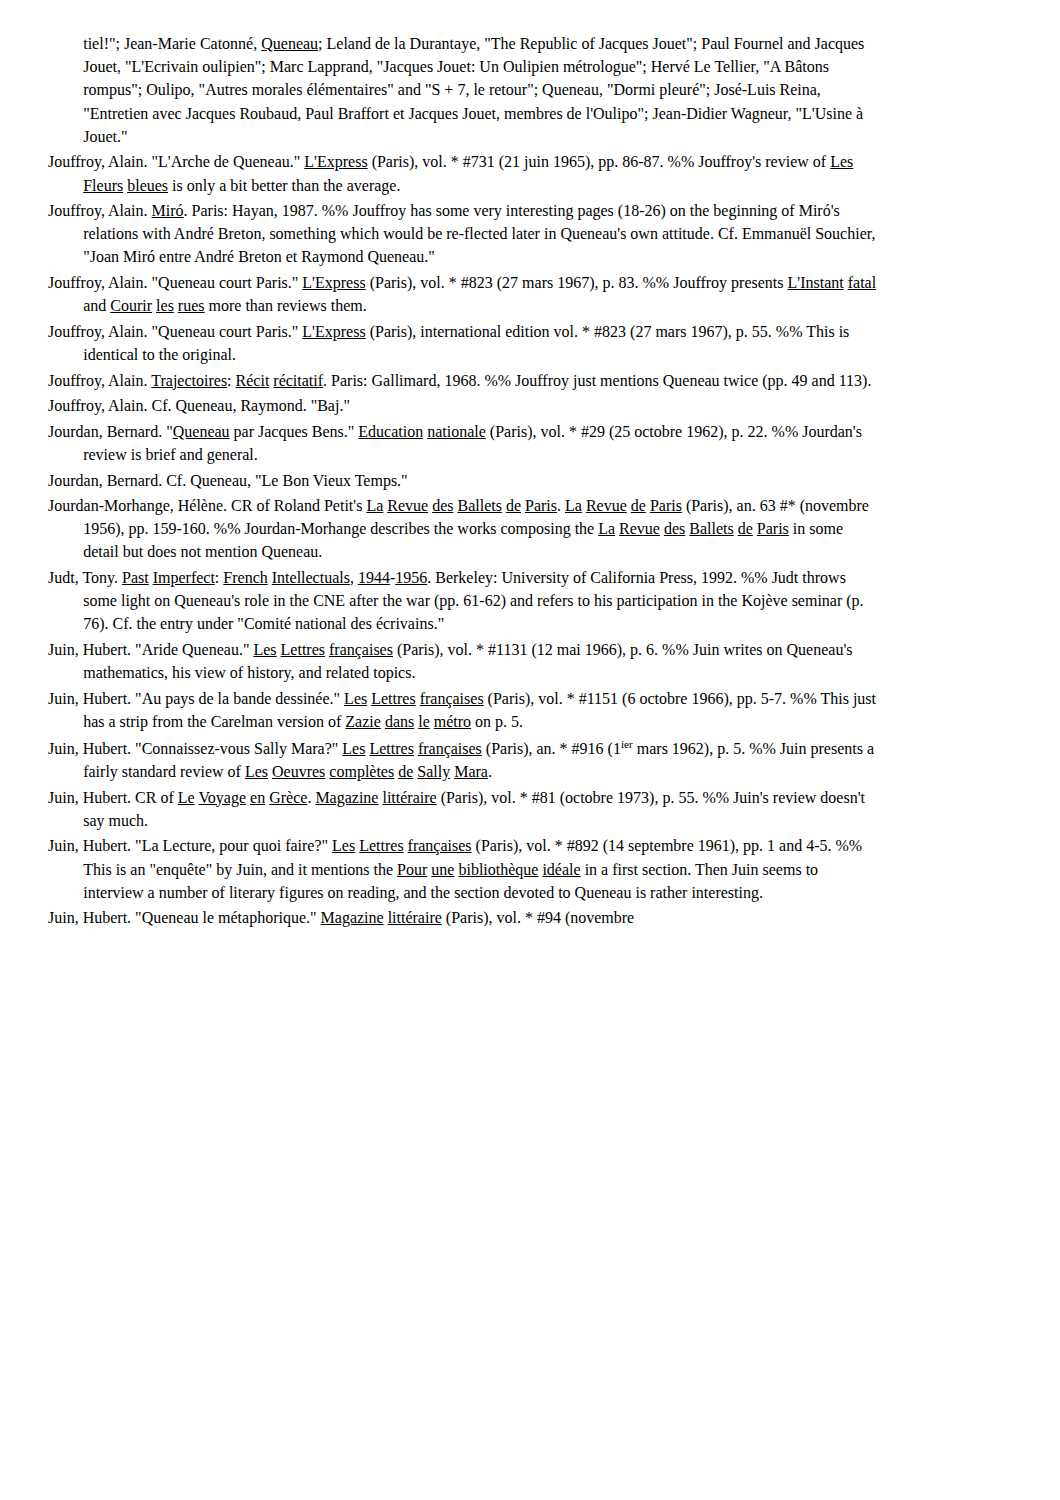tiel!"; Jean-Marie Catonné, Queneau; Leland de la Durantaye, "The Republic of Jacques Jouet"; Paul Fournel and Jacques Jouet, "L'Ecrivain oulipien"; Marc Lapprand, "Jacques Jouet: Un Oulipien métrologue"; Hervé Le Tellier, "A Bâtons rompus"; Oulipo, "Autres morales élémentaires" and "S + 7, le retour"; Queneau, "Dormi pleuré"; José-Luis Reina, "Entretien avec Jacques Roubaud, Paul Braffort et Jacques Jouet, membres de l'Oulipo"; Jean-Didier Wagneur, "L'Usine à Jouet."
Jouffroy, Alain. "L'Arche de Queneau." L'Express (Paris), vol. * #731 (21 juin 1965), pp. 86-87. %% Jouffroy's review of Les Fleurs bleues is only a bit better than the average.
Jouffroy, Alain. Miró. Paris: Hayan, 1987. %% Jouffroy has some very interesting pages (18-26) on the beginning of Miró's relations with André Breton, something which would be re-flected later in Queneau's own attitude. Cf. Emmanuël Souchier, "Joan Miró entre André Breton et Raymond Queneau."
Jouffroy, Alain. "Queneau court Paris." L'Express (Paris), vol. * #823 (27 mars 1967), p. 83. %% Jouffroy presents L'Instant fatal and Courir les rues more than reviews them.
Jouffroy, Alain. "Queneau court Paris." L'Express (Paris), international edition vol. * #823 (27 mars 1967), p. 55. %% This is identical to the original.
Jouffroy, Alain. Trajectoires: Récit récitatif. Paris: Gallimard, 1968. %% Jouffroy just mentions Queneau twice (pp. 49 and 113).
Jouffroy, Alain. Cf. Queneau, Raymond. "Baj."
Jourdan, Bernard. "Queneau par Jacques Bens." Education nationale (Paris), vol. * #29 (25 octobre 1962), p. 22. %% Jourdan's review is brief and general.
Jourdan, Bernard. Cf. Queneau, "Le Bon Vieux Temps."
Jourdan-Morhange, Hélène. CR of Roland Petit's La Revue des Ballets de Paris. La Revue de Paris (Paris), an. 63 #* (novembre 1956), pp. 159-160. %% Jourdan-Morhange describes the works composing the La Revue des Ballets de Paris in some detail but does not mention Queneau.
Judt, Tony. Past Imperfect: French Intellectuals, 1944-1956. Berkeley: University of California Press, 1992. %% Judt throws some light on Queneau's role in the CNE after the war (pp. 61-62) and refers to his participation in the Kojève seminar (p. 76). Cf. the entry under "Comité national des écrivains."
Juin, Hubert. "Aride Queneau." Les Lettres françaises (Paris), vol. * #1131 (12 mai 1966), p. 6. %% Juin writes on Queneau's mathematics, his view of history, and related topics.
Juin, Hubert. "Au pays de la bande dessinée." Les Lettres françaises (Paris), vol. * #1151 (6 octobre 1966), pp. 5-7. %% This just has a strip from the Carelman version of Zazie dans le métro on p. 5.
Juin, Hubert. "Connaissez-vous Sally Mara?" Les Lettres françaises (Paris), an. * #916 (1ier mars 1962), p. 5. %% Juin presents a fairly standard review of Les Oeuvres complètes de Sally Mara.
Juin, Hubert. CR of Le Voyage en Grèce. Magazine littéraire (Paris), vol. * #81 (octobre 1973), p. 55. %% Juin's review doesn't say much.
Juin, Hubert. "La Lecture, pour quoi faire?" Les Lettres françaises (Paris), vol. * #892 (14 septembre 1961), pp. 1 and 4-5. %% This is an "enquête" by Juin, and it mentions the Pour une bibliothèque idéale in a first section. Then Juin seems to interview a number of literary figures on reading, and the section devoted to Queneau is rather interesting.
Juin, Hubert. "Queneau le métaphorique." Magazine littéraire (Paris), vol. * #94 (novembre